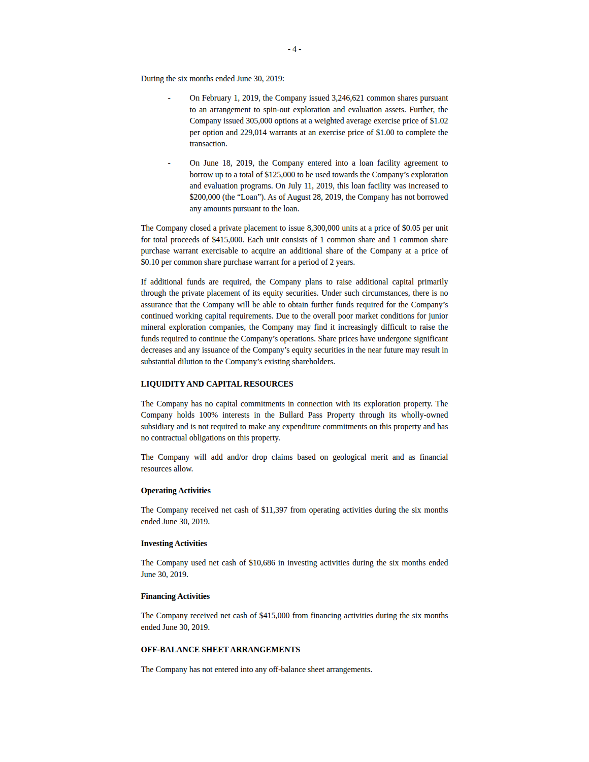- 4 -
During the six months ended June 30, 2019:
On February 1, 2019, the Company issued 3,246,621 common shares pursuant to an arrangement to spin-out exploration and evaluation assets. Further, the Company issued 305,000 options at a weighted average exercise price of $1.02 per option and 229,014 warrants at an exercise price of $1.00 to complete the transaction.
On June 18, 2019, the Company entered into a loan facility agreement to borrow up to a total of $125,000 to be used towards the Company’s exploration and evaluation programs. On July 11, 2019, this loan facility was increased to $200,000 (the “Loan”). As of August 28, 2019, the Company has not borrowed any amounts pursuant to the loan.
The Company closed a private placement to issue 8,300,000 units at a price of $0.05 per unit for total proceeds of $415,000. Each unit consists of 1 common share and 1 common share purchase warrant exercisable to acquire an additional share of the Company at a price of $0.10 per common share purchase warrant for a period of 2 years.
If additional funds are required, the Company plans to raise additional capital primarily through the private placement of its equity securities. Under such circumstances, there is no assurance that the Company will be able to obtain further funds required for the Company’s continued working capital requirements. Due to the overall poor market conditions for junior mineral exploration companies, the Company may find it increasingly difficult to raise the funds required to continue the Company’s operations. Share prices have undergone significant decreases and any issuance of the Company’s equity securities in the near future may result in substantial dilution to the Company’s existing shareholders.
LIQUIDITY AND CAPITAL RESOURCES
The Company has no capital commitments in connection with its exploration property. The Company holds 100% interests in the Bullard Pass Property through its wholly-owned subsidiary and is not required to make any expenditure commitments on this property and has no contractual obligations on this property.
The Company will add and/or drop claims based on geological merit and as financial resources allow.
Operating Activities
The Company received net cash of $11,397 from operating activities during the six months ended June 30, 2019.
Investing Activities
The Company used net cash of $10,686 in investing activities during the six months ended June 30, 2019.
Financing Activities
The Company received net cash of $415,000 from financing activities during the six months ended June 30, 2019.
OFF-BALANCE SHEET ARRANGEMENTS
The Company has not entered into any off-balance sheet arrangements.